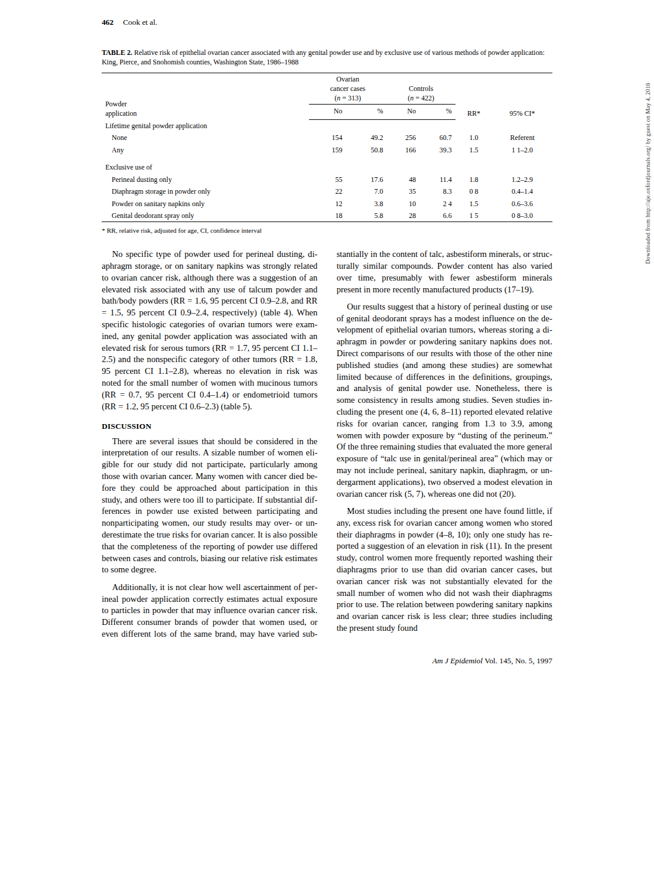462 Cook et al.
Downloaded from http://aje.oxfordjournals.org/ by guest on May 4, 2016
TABLE 2. Relative risk of epithelial ovarian cancer associated with any genital powder use and by exclusive use of various methods of powder application: King, Pierce, and Snohomish counties, Washington State, 1986–1988
| Powder application | Ovarian cancer cases ( n = 313) | Controls ( n = 422) | RR* | 95% CI* |
| --- | --- | --- | --- | --- |
| No | % | No | % |
| Lifetime genital powder application | | | | | | |
| None | 154 | 49.2 | 256 | 60.7 | 1.0 | Referent |
| Any | 159 | 50.8 | 166 | 39.3 | 1.5 | 1 1–2.0 |
| Exclusive use of | | | | | | |
| Perineal dusting only | 55 | 17.6 | 48 | 11.4 | 1.8 | 1.2–2.9 |
| Diaphragm storage in powder only | 22 | 7.0 | 35 | 8.3 | 0 8 | 0.4–1.4 |
| Powder on sanitary napkins only | 12 | 3.8 | 10 | 2 4 | 1.5 | 0.6–3.6 |
| Genital deodorant spray only | 18 | 5.8 | 28 | 6.6 | 1 5 | 0 8–3.0 |
* RR, relative risk, adjusted for age, CI, confidence interval
No specific type of powder used for perineal dusting, diaphragm storage, or on sanitary napkins was strongly related to ovarian cancer risk, although there was a suggestion of an elevated risk associated with any use of talcum powder and bath/body powders (RR = 1.6, 95 percent CI 0.9–2.8, and RR = 1.5, 95 percent CI 0.9–2.4, respectively) (table 4). When specific histologic categories of ovarian tumors were examined, any genital powder application was associated with an elevated risk for serous tumors (RR = 1.7, 95 percent CI 1.1–2.5) and the nonspecific category of other tumors (RR = 1.8, 95 percent CI 1.1–2.8), whereas no elevation in risk was noted for the small number of women with mucinous tumors (RR = 0.7, 95 percent CI 0.4–1.4) or endometrioid tumors (RR = 1.2, 95 percent CI 0.6–2.3) (table 5).
DISCUSSION
There are several issues that should be considered in the interpretation of our results. A sizable number of women eligible for our study did not participate, particularly among those with ovarian cancer. Many women with cancer died before they could be approached about participation in this study, and others were too ill to participate. If substantial differences in powder use existed between participating and nonparticipating women, our study results may over- or underestimate the true risks for ovarian cancer. It is also possible that the completeness of the reporting of powder use differed between cases and controls, biasing our relative risk estimates to some degree.
Additionally, it is not clear how well ascertainment of perineal powder application correctly estimates actual exposure to particles in powder that may influence ovarian cancer risk. Different consumer brands of powder that women used, or even different lots of the same brand, may have varied substantially in the content of talc, asbestiform minerals, or structurally similar compounds. Powder content has also varied over time, presumably with fewer asbestiform minerals present in more recently manufactured products (17–19).
Our results suggest that a history of perineal dusting or use of genital deodorant sprays has a modest influence on the development of epithelial ovarian tumors, whereas storing a diaphragm in powder or powdering sanitary napkins does not. Direct comparisons of our results with those of the other nine published studies (and among these studies) are somewhat limited because of differences in the definitions, groupings, and analysis of genital powder use. Nonetheless, there is some consistency in results among studies. Seven studies including the present one (4, 6, 8–11) reported elevated relative risks for ovarian cancer, ranging from 1.3 to 3.9, among women with powder exposure by “dusting of the perineum.” Of the three remaining studies that evaluated the more general exposure of “talc use in genital/perineal area” (which may or may not include perineal, sanitary napkin, diaphragm, or undergarment applications), two observed a modest elevation in ovarian cancer risk (5, 7), whereas one did not (20).
Most studies including the present one have found little, if any, excess risk for ovarian cancer among women who stored their diaphragms in powder (4–8, 10); only one study has reported a suggestion of an elevation in risk (11). In the present study, control women more frequently reported washing their diaphragms prior to use than did ovarian cancer cases, but ovarian cancer risk was not substantially elevated for the small number of women who did not wash their diaphragms prior to use. The relation between powdering sanitary napkins and ovarian cancer risk is less clear; three studies including the present study found
Am J Epidemiol Vol. 145, No. 5, 1997